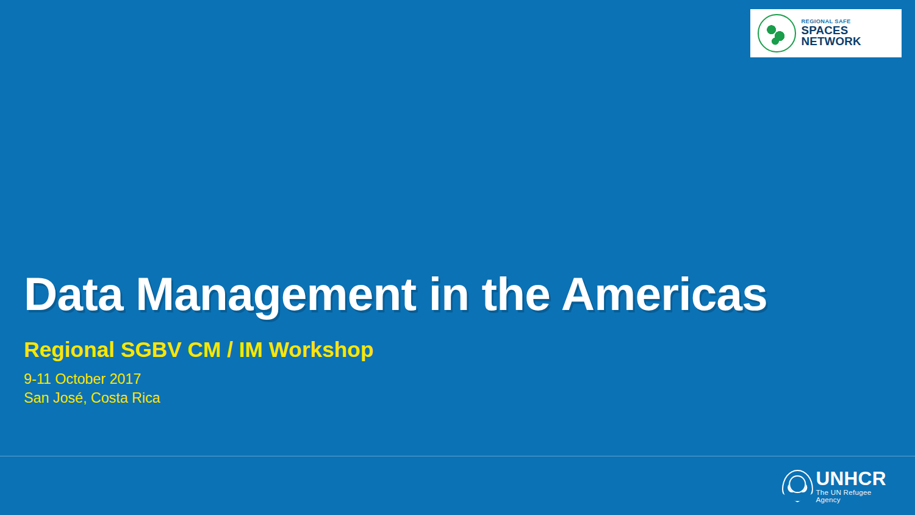REGIONAL SAFE
SPACES
NETWORK
Data Management in the Americas
Regional SGBV CM / IM Workshop
9-11 October 2017
San José, Costa Rica
UNHCR
The UN Refugee Agency